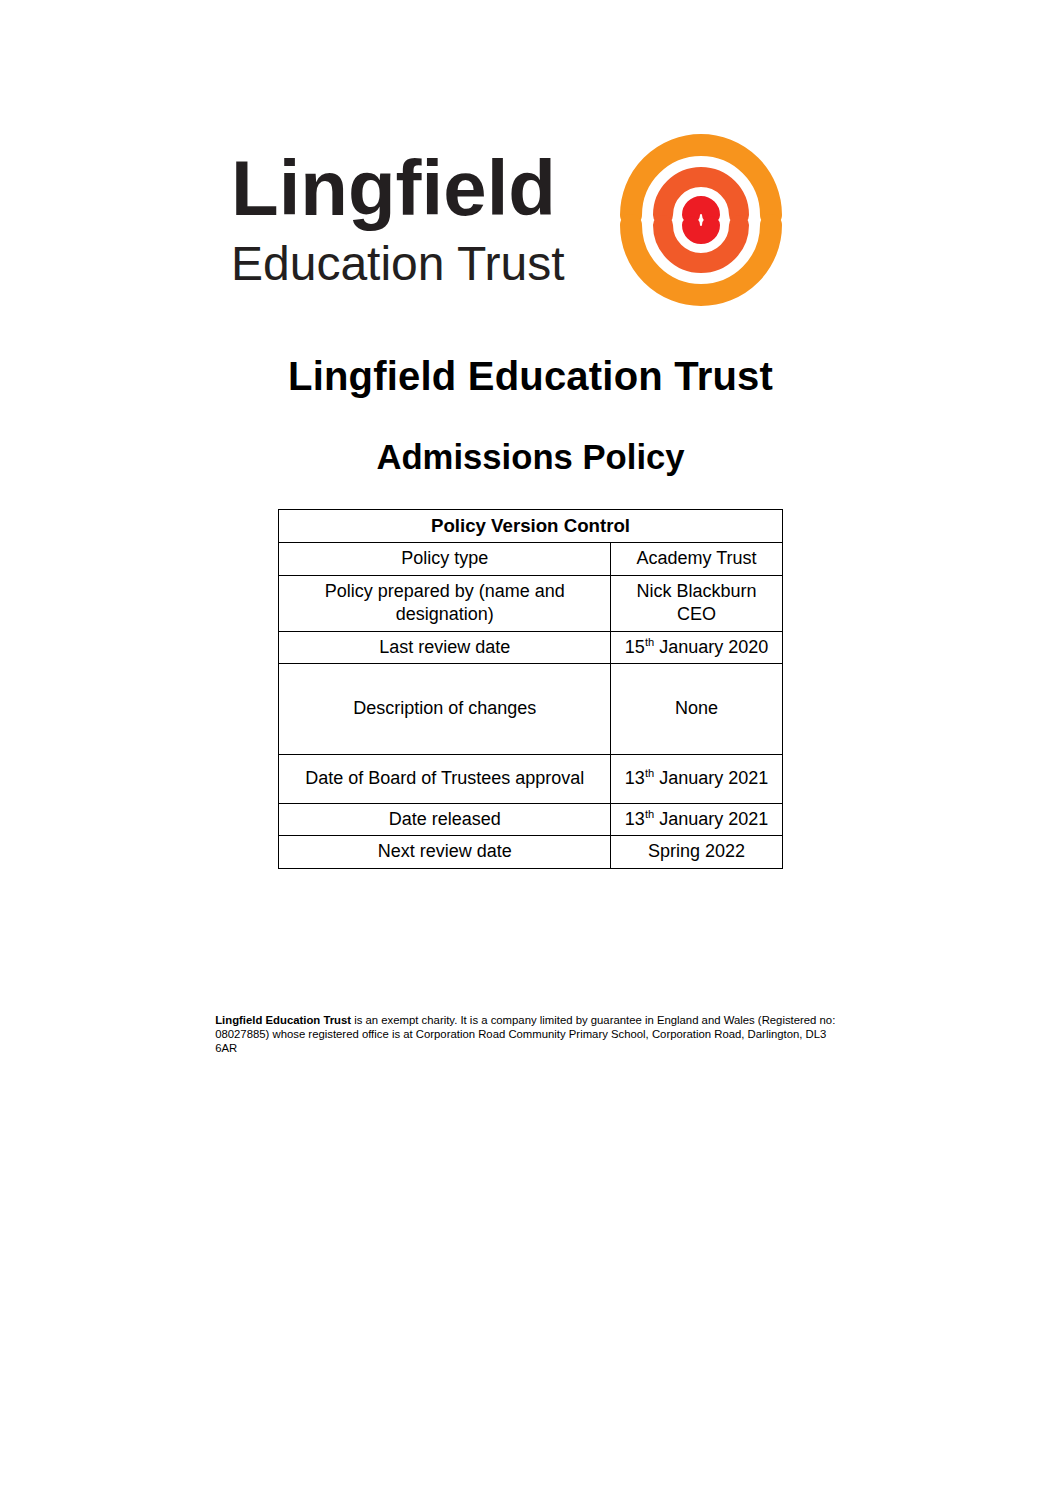Lingfield Education Trust
Lingfield Education Trust
Admissions Policy
| Policy Version Control |
| --- |
| Policy type | Academy Trust |
| Policy prepared by (name and designation) | Nick Blackburn CEO |
| Last review date | 15 th January 2020 |
| Description of changes | None |
| Date of Board of Trustees approval | 13 th January 2021 |
| Date released | 13 th January 2021 |
| Next review date | Spring 2022 |
Lingfield Education Trust is an exempt charity. It is a company limited by guarantee in England and Wales (Registered no: 08027885) whose registered office is at Corporation Road Community Primary School, Corporation Road, Darlington, DL3 6AR